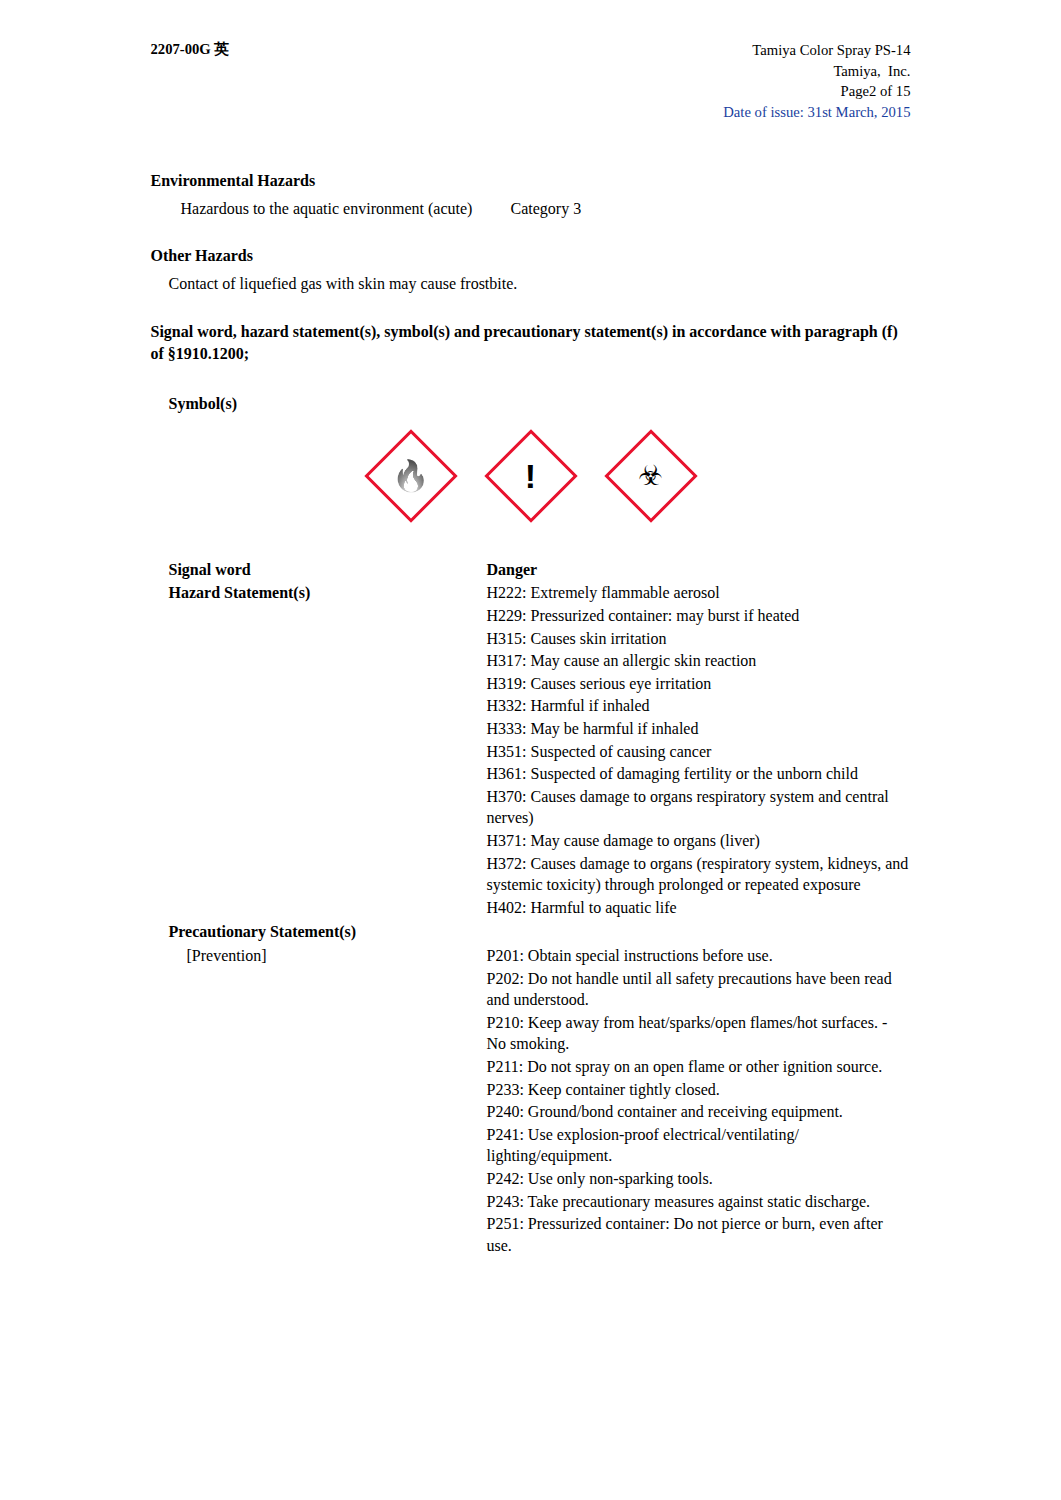2207-00G 英
Tamiya Color Spray PS-14
Tamiya, Inc.
Page2 of 15
Date of issue: 31st March, 2015
Environmental Hazards
Hazardous to the aquatic environment (acute) Category 3
Other Hazards
Contact of liquefied gas with skin may cause frostbite.
Signal word, hazard statement(s), symbol(s) and precautionary statement(s) in accordance with paragraph (f) of §1910.1200;
Symbol(s)
!
☣
| Signal word | Danger |
| Hazard Statement(s) | H222: Extremely flammable aerosol H229: Pressurized container: may burst if heated H315: Causes skin irritation H317: May cause an allergic skin reaction H319: Causes serious eye irritation H332: Harmful if inhaled H333: May be harmful if inhaled H351: Suspected of causing cancer H361: Suspected of damaging fertility or the unborn child H370: Causes damage to organs respiratory system and central nerves) H371: May cause damage to organs (liver) H372: Causes damage to organs (respiratory system, kidneys, and systemic toxicity) through prolonged or repeated exposure H402: Harmful to aquatic life |
| Precautionary Statement(s) | |
| [Prevention] | P201: Obtain special instructions before use. P202: Do not handle until all safety precautions have been read and understood. P210: Keep away from heat/sparks/open flames/hot surfaces. - No smoking. P211: Do not spray on an open flame or other ignition source. P233: Keep container tightly closed. P240: Ground/bond container and receiving equipment. P241: Use explosion-proof electrical/ventilating/ lighting/equipment. P242: Use only non-sparking tools. P243: Take precautionary measures against static discharge. P251: Pressurized container: Do not pierce or burn, even after use. |